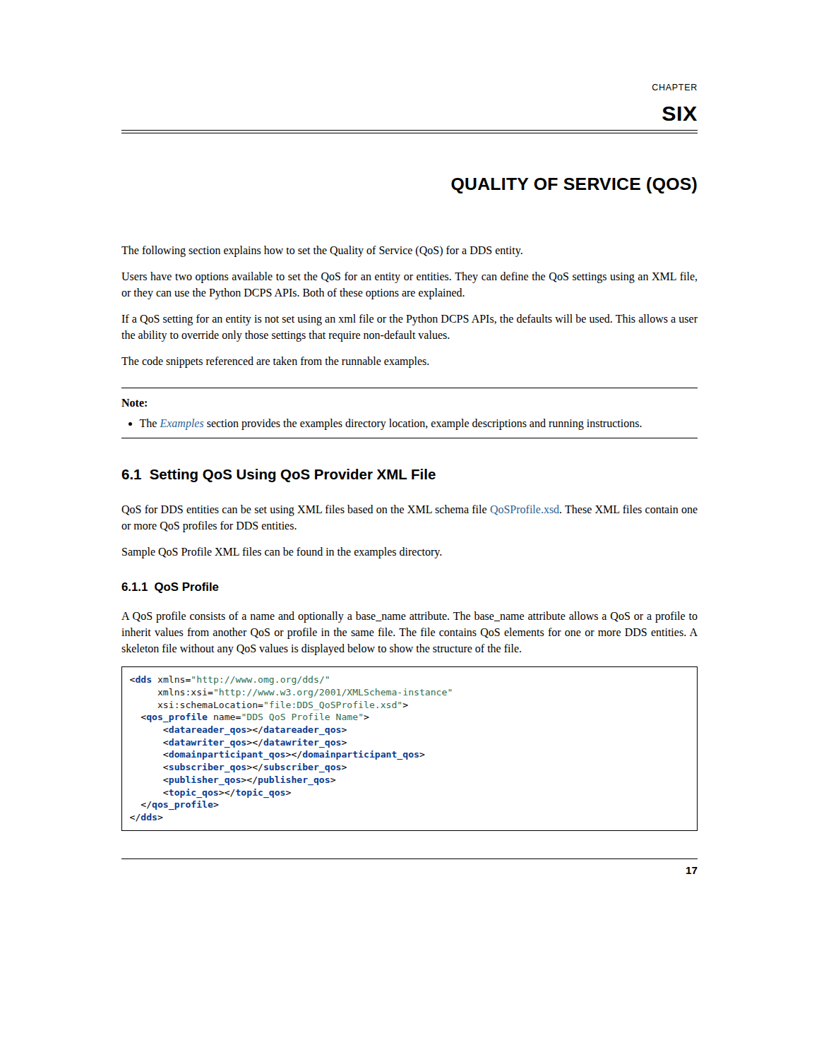CHAPTER
SIX
QUALITY OF SERVICE (QOS)
The following section explains how to set the Quality of Service (QoS) for a DDS entity.
Users have two options available to set the QoS for an entity or entities. They can define the QoS settings using an XML file, or they can use the Python DCPS APIs. Both of these options are explained.
If a QoS setting for an entity is not set using an xml file or the Python DCPS APIs, the defaults will be used. This allows a user the ability to override only those settings that require non-default values.
The code snippets referenced are taken from the runnable examples.
Note:
The Examples section provides the examples directory location, example descriptions and running instructions.
6.1 Setting QoS Using QoS Provider XML File
QoS for DDS entities can be set using XML files based on the XML schema file QoSProfile.xsd. These XML files contain one or more QoS profiles for DDS entities.
Sample QoS Profile XML files can be found in the examples directory.
6.1.1 QoS Profile
A QoS profile consists of a name and optionally a base_name attribute. The base_name attribute allows a QoS or a profile to inherit values from another QoS or profile in the same file. The file contains QoS elements for one or more DDS entities. A skeleton file without any QoS values is displayed below to show the structure of the file.
<dds xmlns="http://www.omg.org/dds/"
     xmlns:xsi="http://www.w3.org/2001/XMLSchema-instance"
     xsi:schemaLocation="file:DDS_QoSProfile.xsd">
  <qos_profile name="DDS QoS Profile Name">
      <datareader_qos></datareader_qos>
      <datawriter_qos></datawriter_qos>
      <domainparticipant_qos></domainparticipant_qos>
      <subscriber_qos></subscriber_qos>
      <publisher_qos></publisher_qos>
      <topic_qos></topic_qos>
  </qos_profile>
</dds>
17